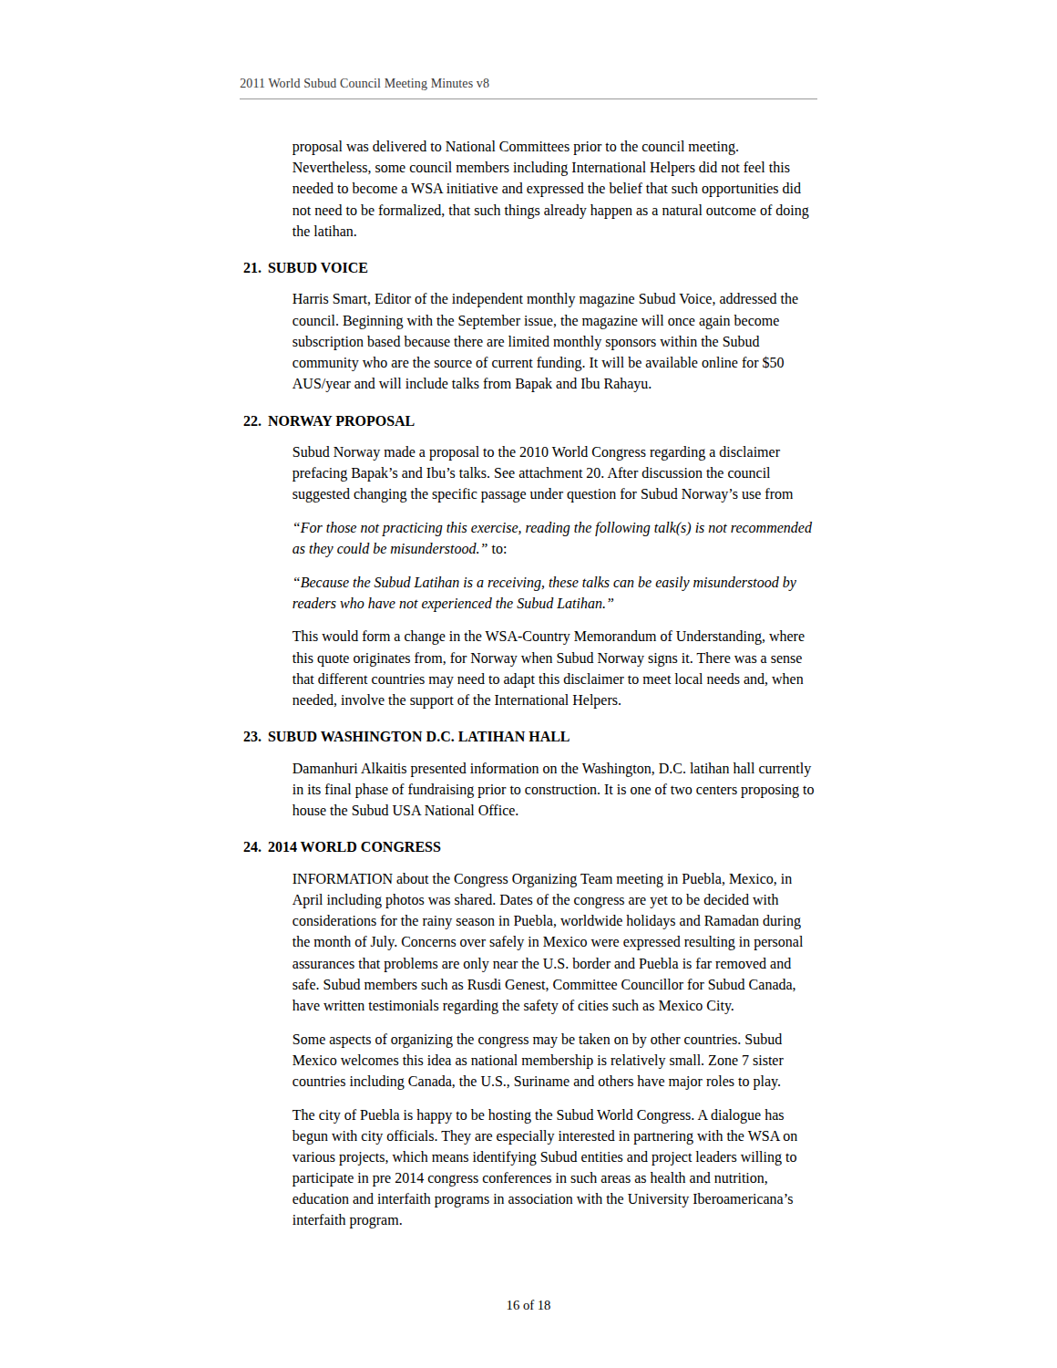2011 World Subud Council Meeting Minutes v8
proposal was delivered to National Committees prior to the council meeting. Nevertheless, some council members including International Helpers did not feel this needed to become a WSA initiative and expressed the belief that such opportunities did not need to be formalized, that such things already happen as a natural outcome of doing the latihan.
21. SUBUD VOICE
Harris Smart, Editor of the independent monthly magazine Subud Voice, addressed the council. Beginning with the September issue, the magazine will once again become subscription based because there are limited monthly sponsors within the Subud community who are the source of current funding. It will be available online for $50 AUS/year and will include talks from Bapak and Ibu Rahayu.
22. NORWAY PROPOSAL
Subud Norway made a proposal to the 2010 World Congress regarding a disclaimer prefacing Bapak’s and Ibu’s talks. See attachment 20. After discussion the council suggested changing the specific passage under question for Subud Norway’s use from
“For those not practicing this exercise, reading the following talk(s) is not recommended as they could be misunderstood.” to:
“Because the Subud Latihan is a receiving, these talks can be easily misunderstood by readers who have not experienced the Subud Latihan.”
This would form a change in the WSA-Country Memorandum of Understanding, where this quote originates from, for Norway when Subud Norway signs it. There was a sense that different countries may need to adapt this disclaimer to meet local needs and, when needed, involve the support of the International Helpers.
23. SUBUD WASHINGTON D.C. LATIHAN HALL
Damanhuri Alkaitis presented information on the Washington, D.C. latihan hall currently in its final phase of fundraising prior to construction. It is one of two centers proposing to house the Subud USA National Office.
24. 2014 WORLD CONGRESS
INFORMATION about the Congress Organizing Team meeting in Puebla, Mexico, in April including photos was shared. Dates of the congress are yet to be decided with considerations for the rainy season in Puebla, worldwide holidays and Ramadan during the month of July. Concerns over safely in Mexico were expressed resulting in personal assurances that problems are only near the U.S. border and Puebla is far removed and safe. Subud members such as Rusdi Genest, Committee Councillor for Subud Canada, have written testimonials regarding the safety of cities such as Mexico City.
Some aspects of organizing the congress may be taken on by other countries. Subud Mexico welcomes this idea as national membership is relatively small. Zone 7 sister countries including Canada, the U.S., Suriname and others have major roles to play.
The city of Puebla is happy to be hosting the Subud World Congress. A dialogue has begun with city officials. They are especially interested in partnering with the WSA on various projects, which means identifying Subud entities and project leaders willing to participate in pre 2014 congress conferences in such areas as health and nutrition, education and interfaith programs in association with the University Iberoamericana’s interfaith program.
16 of 18